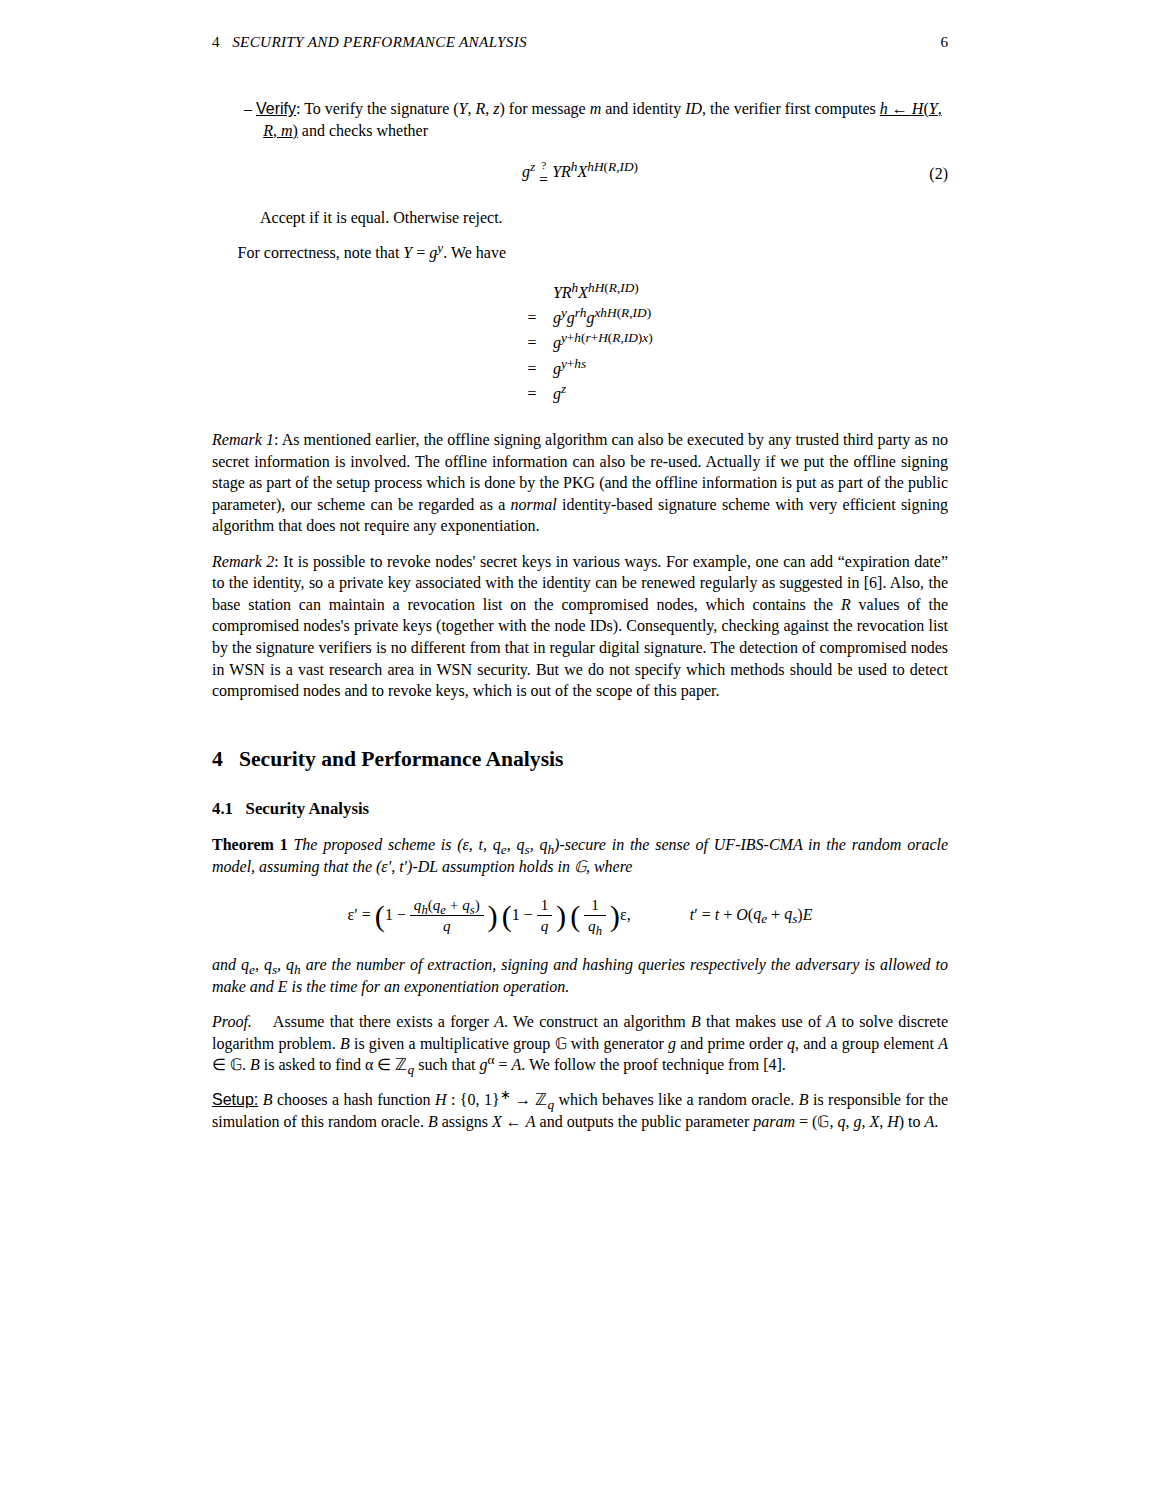4 SECURITY AND PERFORMANCE ANALYSIS
6
– Verify: To verify the signature (Y, R, z) for message m and identity ID, the verifier first computes h ← H(Y, R, m) and checks whether
gz ? = YRhXhH(R,ID)
(2)
Accept if it is equal. Otherwise reject.
For correctness, note that Y = gy. We have
| | | Y R h X hH ( R , ID ) |
| | = | g y g rh g xhH ( R , ID ) |
| | = | g y + h ( r + H ( R , ID ) x ) |
| | = | g y + hs |
| | = | g z |
Remark 1: As mentioned earlier, the offline signing algorithm can also be executed by any trusted third party as no secret information is involved. The offline information can also be re-used. Actually if we put the offline signing stage as part of the setup process which is done by the PKG (and the offline information is put as part of the public parameter), our scheme can be regarded as a normal identity-based signature scheme with very efficient signing algorithm that does not require any exponentiation.
Remark 2: It is possible to revoke nodes' secret keys in various ways. For example, one can add “expiration date” to the identity, so a private key associated with the identity can be renewed regularly as suggested in [6]. Also, the base station can maintain a revocation list on the compromised nodes, which contains the R values of the compromised nodes's private keys (together with the node IDs). Consequently, checking against the revocation list by the signature verifiers is no different from that in regular digital signature. The detection of compromised nodes in WSN is a vast research area in WSN security. But we do not specify which methods should be used to detect compromised nodes and to revoke keys, which is out of the scope of this paper.
4 Security and Performance Analysis
4.1 Security Analysis
Theorem 1 The proposed scheme is (ε, t, qe, qs, qh)-secure in the sense of UF-IBS-CMA in the random oracle model, assuming that the (ε′, t′)-DL assumption holds in 𝔾, where
ε′ = (1 − qh(qe + qs) q ) (1 − 1 q ) ( 1 qh ) ε, t′ = t + O(qe + qs)E
and qe, qs, qh are the number of extraction, signing and hashing queries respectively the adversary is allowed to make and E is the time for an exponentiation operation.
Proof. Assume that there exists a forger A. We construct an algorithm B that makes use of A to solve discrete logarithm problem. B is given a multiplicative group 𝔾 with generator g and prime order q, and a group element A ∈ 𝔾. B is asked to find α ∈ ℤq such that gα = A. We follow the proof technique from [4].
Setup: B chooses a hash function H : {0, 1}∗ → ℤq which behaves like a random oracle. B is responsible for the simulation of this random oracle. B assigns X ← A and outputs the public parameter param = (𝔾, q, g, X, H) to A.